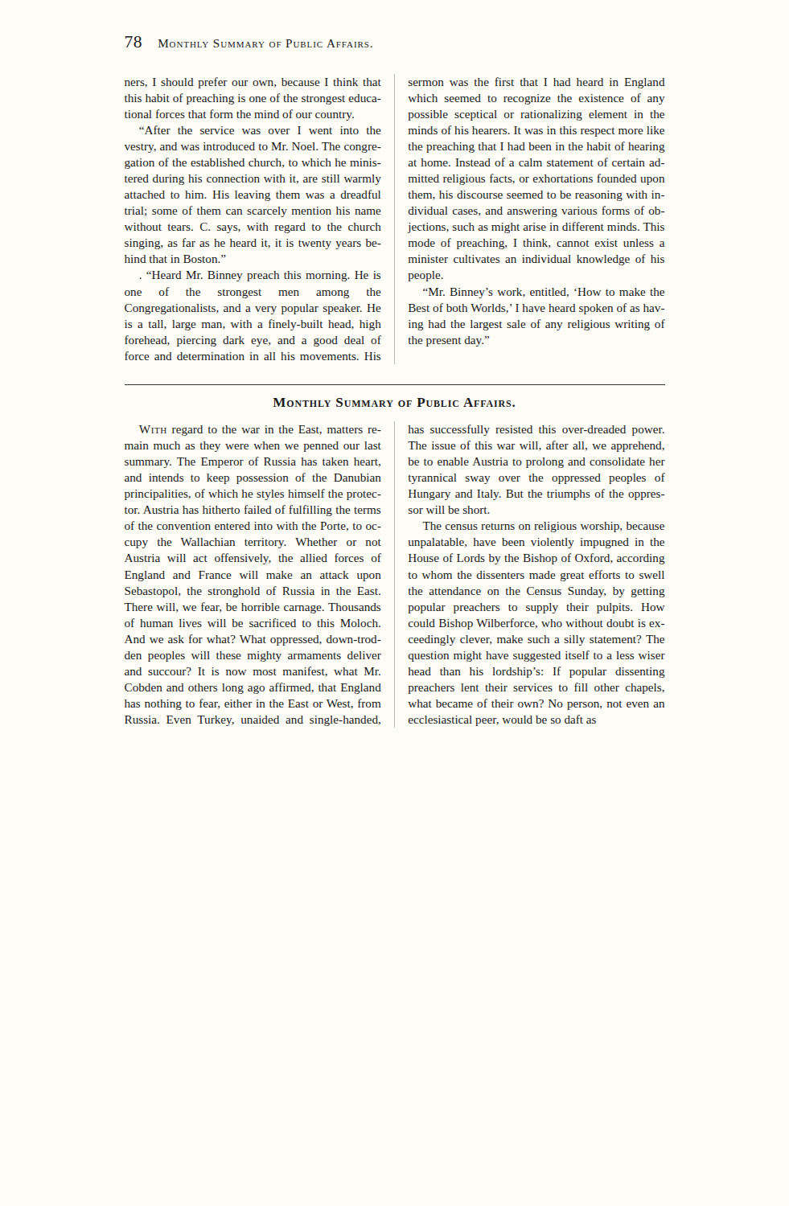78
Monthly Summary of Public Affairs.
ners, I should prefer our own, because I think that this habit of preaching is one of the strongest educational forces that form the mind of our country.
“After the service was over I went into the vestry, and was introduced to Mr. Noel. The congregation of the established church, to which he ministered during his connection with it, are still warmly attached to him. His leaving them was a dreadful trial; some of them can scarcely mention his name without tears. C. says, with regard to the church singing, as far as he heard it, it is twenty years behind that in Boston.”
. “Heard Mr. Binney preach this morning. He is one of the strongest men among the Congregationalists, and a very popular speaker. He is a tall, large man, with a finely-built head, high forehead, piercing dark eye, and a good deal of force and determination in all his movements. His sermon was the first that I had heard in England which seemed to recognize the existence of any possible sceptical or rationalizing element in the minds of his hearers. It was in this respect more like the preaching that I had been in the habit of hearing at home. Instead of a calm statement of certain admitted religious facts, or exhortations founded upon them, his discourse seemed to be reasoning with individual cases, and answering various forms of objections, such as might arise in different minds. This mode of preaching, I think, cannot exist unless a minister cultivates an individual knowledge of his people.
“Mr. Binney’s work, entitled, ‘How to make the Best of both Worlds,’ I have heard spoken of as having had the largest sale of any religious writing of the present day.”
Monthly Summary of Public Affairs.
With regard to the war in the East, matters remain much as they were when we penned our last summary. The Emperor of Russia has taken heart, and intends to keep possession of the Danubian principalities, of which he styles himself the protector. Austria has hitherto failed of fulfilling the terms of the convention entered into with the Porte, to occupy the Wallachian territory. Whether or not Austria will act offensively, the allied forces of England and France will make an attack upon Sebastopol, the stronghold of Russia in the East. There will, we fear, be horrible carnage. Thousands of human lives will be sacrificed to this Moloch. And we ask for what? What oppressed, down-trodden peoples will these mighty armaments deliver and succour? It is now most manifest, what Mr. Cobden and others long ago affirmed, that England has nothing to fear, either in the East or West, from Russia. Even Turkey, unaided and single-handed, has successfully resisted this over-dreaded power. The issue of this war will, after all, we apprehend, be to enable Austria to prolong and consolidate her tyrannical sway over the oppressed peoples of Hungary and Italy. But the triumphs of the oppressor will be short.
The census returns on religious worship, because unpalatable, have been violently impugned in the House of Lords by the Bishop of Oxford, according to whom the dissenters made great efforts to swell the attendance on the Census Sunday, by getting popular preachers to supply their pulpits. How could Bishop Wilberforce, who without doubt is exceedingly clever, make such a silly statement? The question might have suggested itself to a less wiser head than his lordship’s: If popular dissenting preachers lent their services to fill other chapels, what became of their own? No person, not even an ecclesiastical peer, would be so daft as